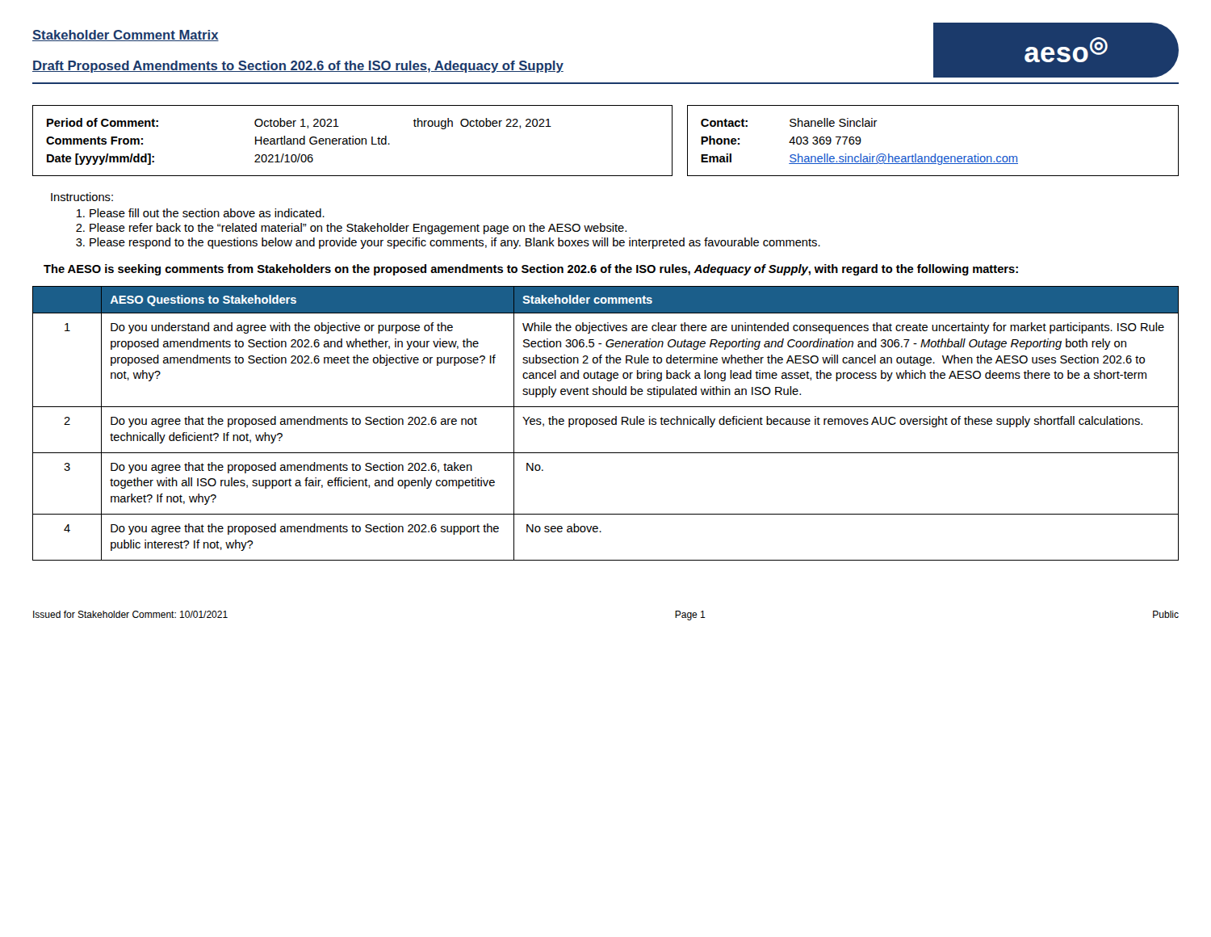Stakeholder Comment Matrix
Draft Proposed Amendments to Section 202.6 of the ISO rules, Adequacy of Supply
aeso◎
| Period of Comment: | October 1, 2021 | through October 22, 2021 |
| Comments From: | Heartland Generation Ltd. |
| Date [yyyy/mm/dd]: | 2021/10/06 |
| Contact: | Shanelle Sinclair |
| Phone: | 403 369 7769 |
| Email | Shanelle.sinclair@heartlandgeneration.com |
Instructions:
Please fill out the section above as indicated.
Please refer back to the “related material” on the Stakeholder Engagement page on the AESO website.
Please respond to the questions below and provide your specific comments, if any. Blank boxes will be interpreted as favourable comments.
The AESO is seeking comments from Stakeholders on the proposed amendments to Section 202.6 of the ISO rules, Adequacy of Supply, with regard to the following matters:
| | AESO Questions to Stakeholders | Stakeholder comments |
| --- | --- | --- |
| 1 | Do you understand and agree with the objective or purpose of the proposed amendments to Section 202.6 and whether, in your view, the proposed amendments to Section 202.6 meet the objective or purpose? If not, why? | While the objectives are clear there are unintended consequences that create uncertainty for market participants. ISO Rule Section 306.5 - Generation Outage Reporting and Coordination and 306.7 - Mothball Outage Reporting both rely on subsection 2 of the Rule to determine whether the AESO will cancel an outage. When the AESO uses Section 202.6 to cancel and outage or bring back a long lead time asset, the process by which the AESO deems there to be a short-term supply event should be stipulated within an ISO Rule. |
| 2 | Do you agree that the proposed amendments to Section 202.6 are not technically deficient? If not, why? | Yes, the proposed Rule is technically deficient because it removes AUC oversight of these supply shortfall calculations. |
| 3 | Do you agree that the proposed amendments to Section 202.6, taken together with all ISO rules, support a fair, efficient, and openly competitive market? If not, why? | No. |
| 4 | Do you agree that the proposed amendments to Section 202.6 support the public interest? If not, why? | No see above. |
Issued for Stakeholder Comment: 10/01/2021
Page 1
Public